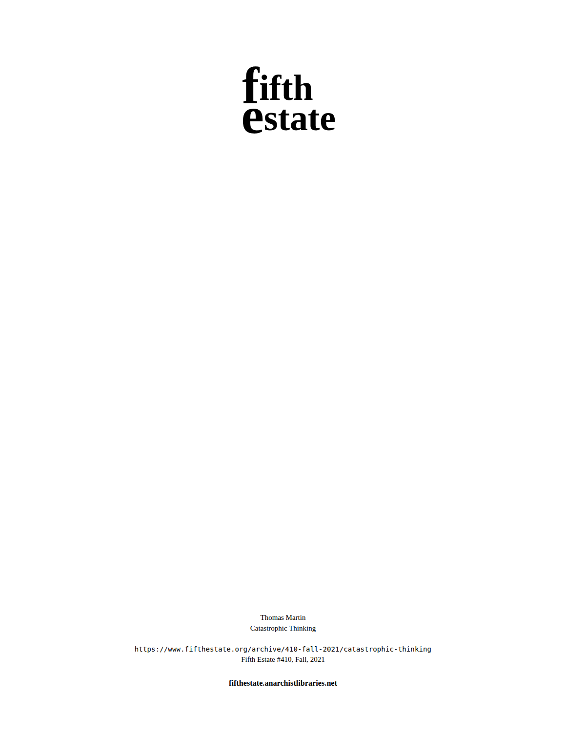fifth estate
Thomas Martin Catastrophic Thinking
https://www.fifthestate.org/archive/410-fall-2021/catastrophic-thinking Fifth Estate #410, Fall, 2021
fifthestate.anarchistlibraries.net